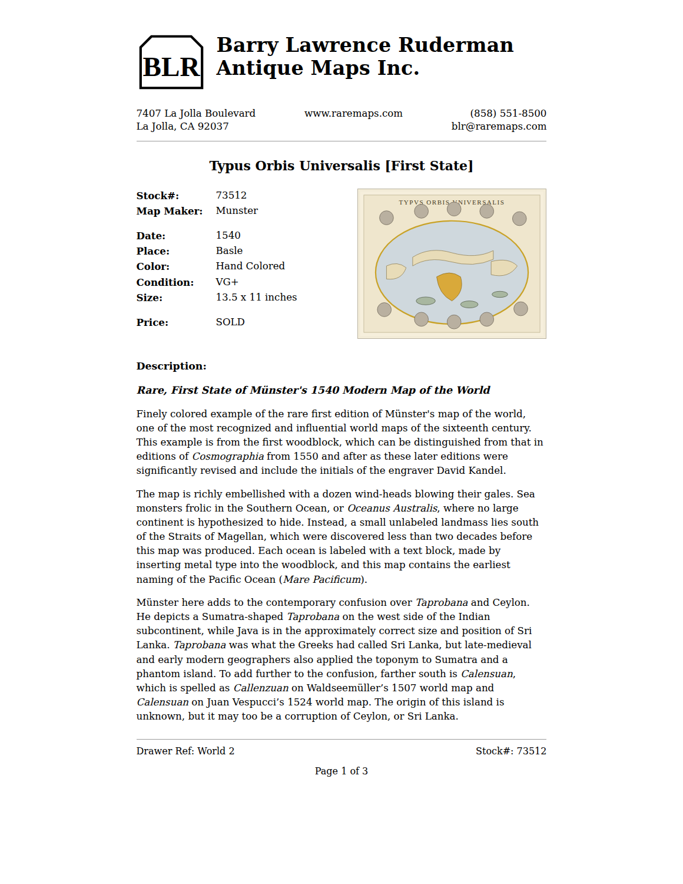BLR
Barry Lawrence Ruderman
Antique Maps Inc.
7407 La Jolla Boulevard
La Jolla, CA 92037
www.raremaps.com
(858) 551-8500
blr@raremaps.com
Typus Orbis Universalis [First State]
| Stock#: | 73512 |
| Map Maker: | Munster |
| Date: | 1540 |
| Place: | Basle |
| Color: | Hand Colored |
| Condition: | VG+ |
| Size: | 13.5 x 11 inches |
| Price: | SOLD |
Description:
Rare, First State of Münster's 1540 Modern Map of the World
Finely colored example of the rare first edition of Münster's map of the world, one of the most recognized and influential world maps of the sixteenth century. This example is from the first woodblock, which can be distinguished from that in editions of Cosmographia from 1550 and after as these later editions were significantly revised and include the initials of the engraver David Kandel.
The map is richly embellished with a dozen wind-heads blowing their gales. Sea monsters frolic in the Southern Ocean, or Oceanus Australis, where no large continent is hypothesized to hide. Instead, a small unlabeled landmass lies south of the Straits of Magellan, which were discovered less than two decades before this map was produced. Each ocean is labeled with a text block, made by inserting metal type into the woodblock, and this map contains the earliest naming of the Pacific Ocean (Mare Pacificum).
Münster here adds to the contemporary confusion over Taprobana and Ceylon. He depicts a Sumatra-shaped Taprobana on the west side of the Indian subcontinent, while Java is in the approximately correct size and position of Sri Lanka. Taprobana was what the Greeks had called Sri Lanka, but late-medieval and early modern geographers also applied the toponym to Sumatra and a phantom island. To add further to the confusion, farther south is Calensuan, which is spelled as Callenzuan on Waldseemüller’s 1507 world map and Calensuan on Juan Vespucci’s 1524 world map. The origin of this island is unknown, but it may too be a corruption of Ceylon, or Sri Lanka.
Drawer Ref: World 2
Stock#: 73512
Page 1 of 3